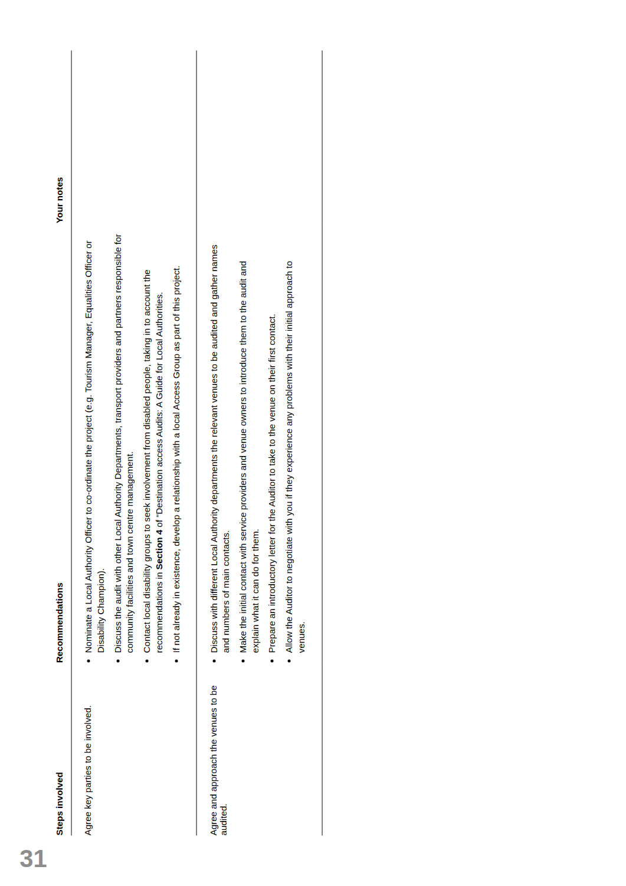| Steps involved | Recommendations | Your notes |
| --- | --- | --- |
| Agree key parties to be involved. | Nominate a Local Authority Officer to co-ordinate the project (e.g. Tourism Manager, Equalities Officer or Disability Champion). Discuss the audit with other Local Authority Departments, transport providers and partners responsible for community facilities and town centre management. Contact local disability groups to seek involvement from disabled people, taking in to account the recommendations in Section 4 of “Destination access Audits: A Guide for Local Authorities. If not already in existence, develop a relationship with a local Access Group as part of this project. | |
| Agree and approach the venues to be audited. | Discuss with different Local Authority departments the relevant venues to be audited and gather names and numbers of main contacts. Make the initial contact with service providers and venue owners to introduce them to the audit and explain what it can do for them. Prepare an introductory letter for the Auditor to take to the venue on their first contact. Allow the Auditor to negotiate with you if they experience any problems with their initial approach to venues. | |
31